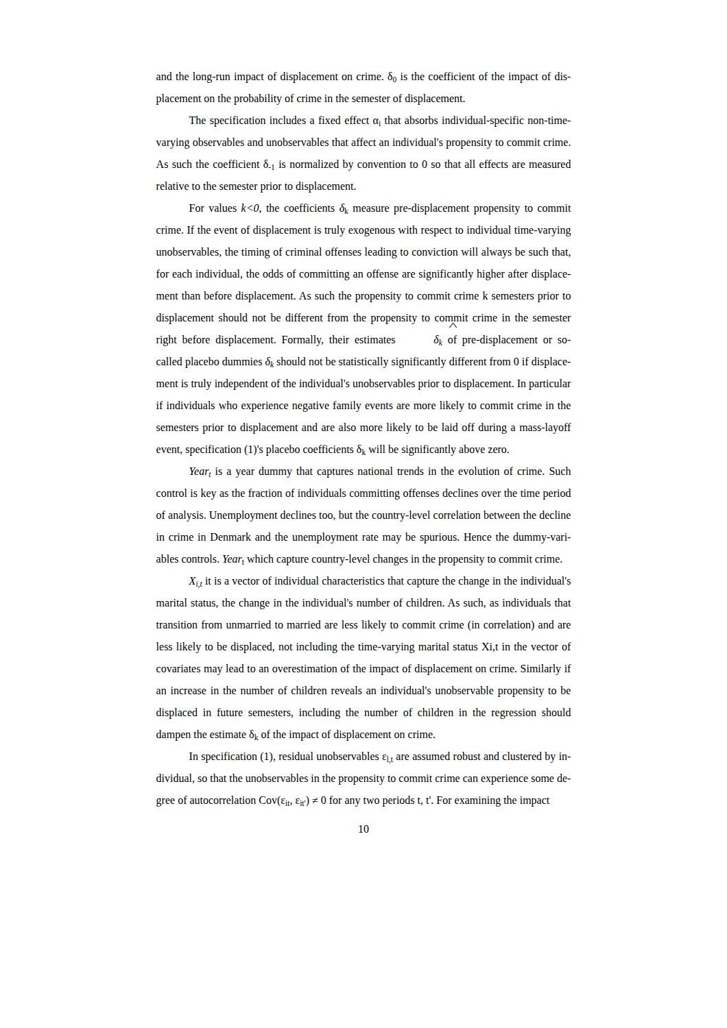and the long-run impact of displacement on crime. δ0 is the coefficient of the impact of displacement on the probability of crime in the semester of displacement.
The specification includes a fixed effect αi that absorbs individual-specific non-time-varying observables and unobservables that affect an individual's propensity to commit crime. As such the coefficient δ-1 is normalized by convention to 0 so that all effects are measured relative to the semester prior to displacement.
For values k<0, the coefficients δk measure pre-displacement propensity to commit crime. If the event of displacement is truly exogenous with respect to individual time-varying unobservables, the timing of criminal offenses leading to conviction will always be such that, for each individual, the odds of committing an offense are significantly higher after displacement than before displacement. As such the propensity to commit crime k semesters prior to displacement should not be different from the propensity to commit crime in the semester right before displacement. Formally, their estimates δk of pre-displacement or so-called placebo dummies δk should not be statistically significantly different from 0 if displacement is truly independent of the individual's unobservables prior to displacement. In particular if individuals who experience negative family events are more likely to commit crime in the semesters prior to displacement and are also more likely to be laid off during a mass-layoff event, specification (1)'s placebo coefficients δk will be significantly above zero.
Yeart is a year dummy that captures national trends in the evolution of crime. Such control is key as the fraction of individuals committing offenses declines over the time period of analysis. Unemployment declines too, but the country-level correlation between the decline in crime in Denmark and the unemployment rate may be spurious. Hence the dummy-variables controls. Yeart which capture country-level changes in the propensity to commit crime.
Xi,t it is a vector of individual characteristics that capture the change in the individual's marital status, the change in the individual's number of children. As such, as individuals that transition from unmarried to married are less likely to commit crime (in correlation) and are less likely to be displaced, not including the time-varying marital status Xi,t in the vector of covariates may lead to an overestimation of the impact of displacement on crime. Similarly if an increase in the number of children reveals an individual's unobservable propensity to be displaced in future semesters, including the number of children in the regression should dampen the estimate δk of the impact of displacement on crime.
In specification (1), residual unobservables εl,t are assumed robust and clustered by individual, so that the unobservables in the propensity to commit crime can experience some degree of autocorrelation Cov(εit, εit') ≠ 0 for any two periods t, t'. For examining the impact
10